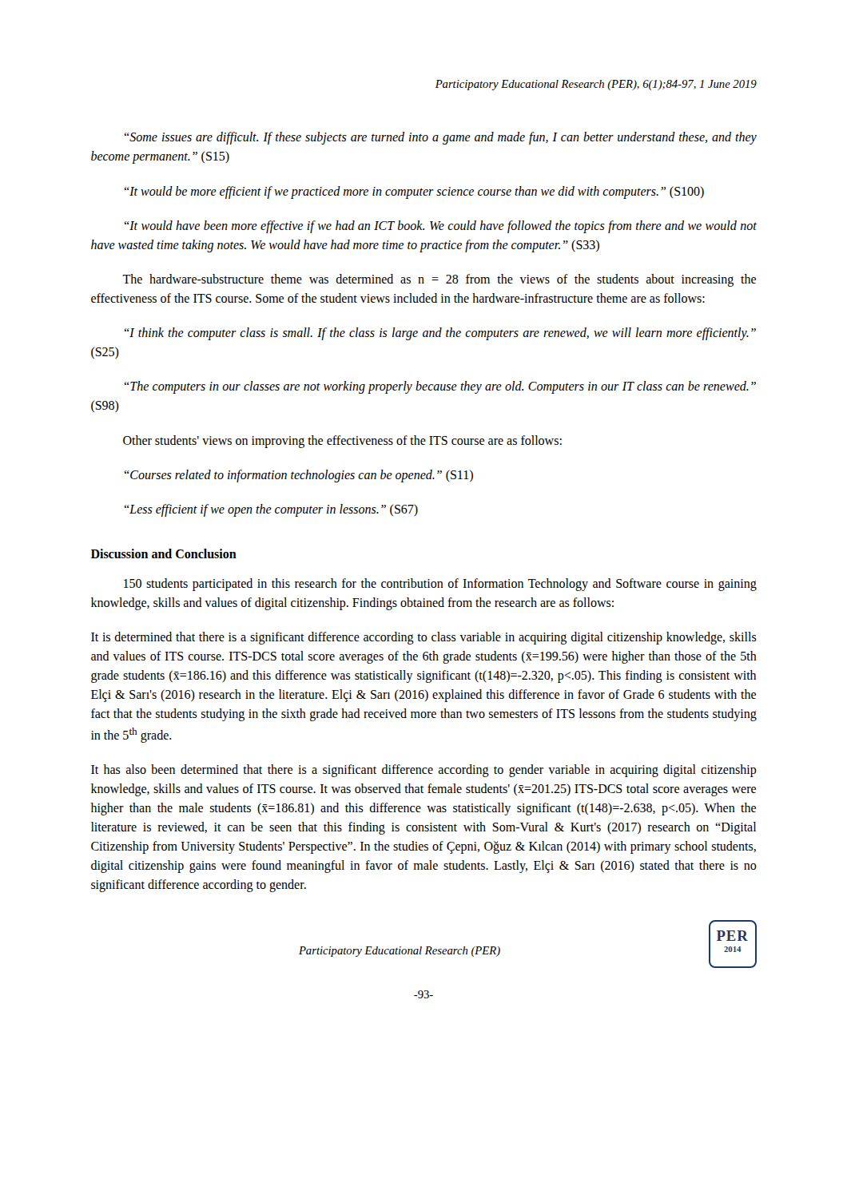Participatory Educational Research (PER), 6(1);84-97, 1 June 2019
“Some issues are difficult. If these subjects are turned into a game and made fun, I can better understand these, and they become permanent.” (S15)
“It would be more efficient if we practiced more in computer science course than we did with computers.” (S100)
“It would have been more effective if we had an ICT book. We could have followed the topics from there and we would not have wasted time taking notes. We would have had more time to practice from the computer.” (S33)
The hardware-substructure theme was determined as n = 28 from the views of the students about increasing the effectiveness of the ITS course. Some of the student views included in the hardware-infrastructure theme are as follows:
“I think the computer class is small. If the class is large and the computers are renewed, we will learn more efficiently.” (S25)
“The computers in our classes are not working properly because they are old. Computers in our IT class can be renewed.” (S98)
Other students' views on improving the effectiveness of the ITS course are as follows:
“Courses related to information technologies can be opened.” (S11)
“Less efficient if we open the computer in lessons.” (S67)
Discussion and Conclusion
150 students participated in this research for the contribution of Information Technology and Software course in gaining knowledge, skills and values of digital citizenship. Findings obtained from the research are as follows:
It is determined that there is a significant difference according to class variable in acquiring digital citizenship knowledge, skills and values of ITS course. ITS-DCS total score averages of the 6th grade students (x̄=199.56) were higher than those of the 5th grade students (x̄=186.16) and this difference was statistically significant (t(148)=-2.320, p<.05). This finding is consistent with Elçi & Sarı's (2016) research in the literature. Elçi & Sarı (2016) explained this difference in favor of Grade 6 students with the fact that the students studying in the sixth grade had received more than two semesters of ITS lessons from the students studying in the 5th grade.
It has also been determined that there is a significant difference according to gender variable in acquiring digital citizenship knowledge, skills and values of ITS course. It was observed that female students' (x̄=201.25) ITS-DCS total score averages were higher than the male students (x̄=186.81) and this difference was statistically significant (t(148)=-2.638, p<.05). When the literature is reviewed, it can be seen that this finding is consistent with Som-Vural & Kurt's (2017) research on “Digital Citizenship from University Students' Perspective”. In the studies of Çepni, Oğuz & Kılcan (2014) with primary school students, digital citizenship gains were found meaningful in favor of male students. Lastly, Elçi & Sarı (2016) stated that there is no significant difference according to gender.
PER2014
Participatory Educational Research (PER)
-93-